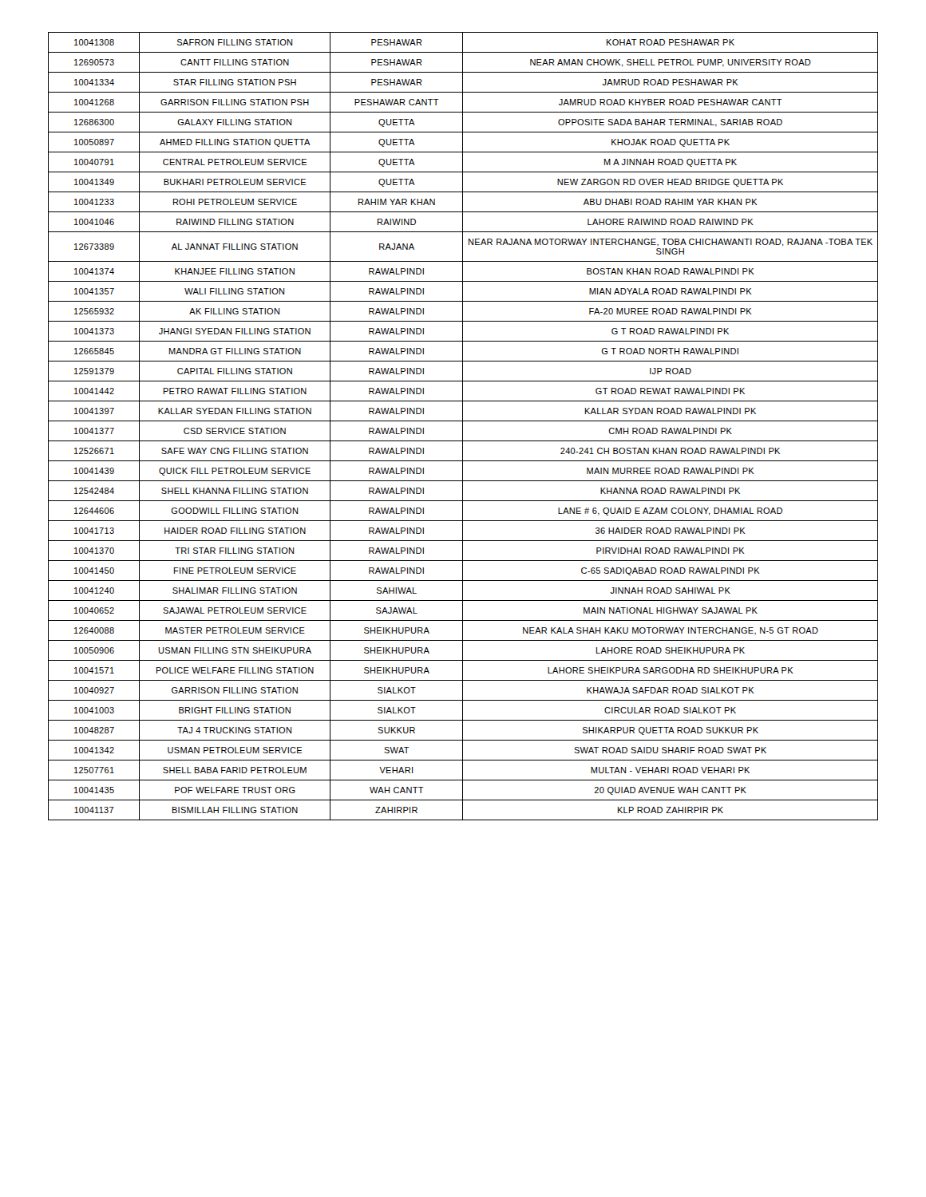| 10041308 | SAFRON FILLING STATION | PESHAWAR | KOHAT ROAD PESHAWAR PK |
| 12690573 | CANTT FILLING STATION | PESHAWAR | NEAR AMAN CHOWK, SHELL PETROL PUMP, UNIVERSITY ROAD |
| 10041334 | STAR FILLING STATION PSH | PESHAWAR | JAMRUD ROAD PESHAWAR PK |
| 10041268 | GARRISON FILLING STATION PSH | PESHAWAR CANTT | JAMRUD ROAD KHYBER ROAD PESHAWAR CANTT |
| 12686300 | GALAXY FILLING STATION | QUETTA | OPPOSITE SADA BAHAR TERMINAL, SARIAB ROAD |
| 10050897 | AHMED FILLING STATION QUETTA | QUETTA | KHOJAK ROAD QUETTA PK |
| 10040791 | CENTRAL PETROLEUM SERVICE | QUETTA | M A JINNAH ROAD QUETTA PK |
| 10041349 | BUKHARI PETROLEUM SERVICE | QUETTA | NEW ZARGON RD OVER HEAD BRIDGE QUETTA PK |
| 10041233 | ROHI PETROLEUM SERVICE | RAHIM YAR KHAN | ABU DHABI ROAD RAHIM YAR KHAN PK |
| 10041046 | RAIWIND FILLING STATION | RAIWIND | LAHORE RAIWIND ROAD RAIWIND PK |
| 12673389 | AL JANNAT FILLING STATION | RAJANA | NEAR RAJANA MOTORWAY INTERCHANGE, TOBA CHICHAWANTI ROAD, RAJANA -TOBA TEK SINGH |
| 10041374 | KHANJEE FILLING STATION | RAWALPINDI | BOSTAN KHAN ROAD RAWALPINDI PK |
| 10041357 | WALI FILLING STATION | RAWALPINDI | MIAN ADYALA ROAD RAWALPINDI PK |
| 12565932 | AK FILLING STATION | RAWALPINDI | FA-20 MUREE ROAD RAWALPINDI PK |
| 10041373 | JHANGI SYEDAN FILLING STATION | RAWALPINDI | G T ROAD RAWALPINDI PK |
| 12665845 | MANDRA GT FILLING STATION | RAWALPINDI | G T ROAD NORTH RAWALPINDI |
| 12591379 | CAPITAL FILLING STATION | RAWALPINDI | IJP ROAD |
| 10041442 | PETRO RAWAT FILLING STATION | RAWALPINDI | GT ROAD REWAT RAWALPINDI PK |
| 10041397 | KALLAR SYEDAN FILLING STATION | RAWALPINDI | KALLAR SYDAN ROAD RAWALPINDI PK |
| 10041377 | CSD SERVICE STATION | RAWALPINDI | CMH ROAD RAWALPINDI PK |
| 12526671 | SAFE WAY CNG FILLING STATION | RAWALPINDI | 240-241 CH BOSTAN KHAN ROAD RAWALPINDI PK |
| 10041439 | QUICK FILL PETROLEUM SERVICE | RAWALPINDI | MAIN MURREE ROAD RAWALPINDI PK |
| 12542484 | SHELL KHANNA FILLING STATION | RAWALPINDI | KHANNA ROAD RAWALPINDI PK |
| 12644606 | GOODWILL FILLING STATION | RAWALPINDI | LANE # 6, QUAID E AZAM COLONY, DHAMIAL ROAD |
| 10041713 | HAIDER ROAD FILLING STATION | RAWALPINDI | 36 HAIDER ROAD RAWALPINDI PK |
| 10041370 | TRI STAR FILLING STATION | RAWALPINDI | PIRVIDHAI ROAD RAWALPINDI PK |
| 10041450 | FINE PETROLEUM SERVICE | RAWALPINDI | C-65 SADIQABAD ROAD RAWALPINDI PK |
| 10041240 | SHALIMAR FILLING STATION | SAHIWAL | JINNAH ROAD SAHIWAL PK |
| 10040652 | SAJAWAL PETROLEUM SERVICE | SAJAWAL | MAIN NATIONAL HIGHWAY SAJAWAL PK |
| 12640088 | MASTER PETROLEUM SERVICE | SHEIKHUPURA | NEAR KALA SHAH KAKU MOTORWAY INTERCHANGE, N-5 GT ROAD |
| 10050906 | USMAN FILLING STN SHEIKUPURA | SHEIKHUPURA | LAHORE ROAD SHEIKHUPURA PK |
| 10041571 | POLICE WELFARE FILLING STATION | SHEIKHUPURA | LAHORE SHEIKPURA SARGODHA RD SHEIKHUPURA PK |
| 10040927 | GARRISON FILLING STATION | SIALKOT | KHAWAJA SAFDAR ROAD SIALKOT PK |
| 10041003 | BRIGHT FILLING STATION | SIALKOT | CIRCULAR ROAD SIALKOT PK |
| 10048287 | TAJ 4 TRUCKING STATION | SUKKUR | SHIKARPUR QUETTA ROAD SUKKUR PK |
| 10041342 | USMAN PETROLEUM SERVICE | SWAT | SWAT ROAD SAIDU SHARIF ROAD SWAT PK |
| 12507761 | SHELL BABA FARID PETROLEUM | VEHARI | MULTAN - VEHARI ROAD VEHARI PK |
| 10041435 | POF WELFARE TRUST ORG | WAH CANTT | 20 QUIAD AVENUE WAH CANTT PK |
| 10041137 | BISMILLAH FILLING STATION | ZAHIRPIR | KLP ROAD ZAHIRPIR PK |